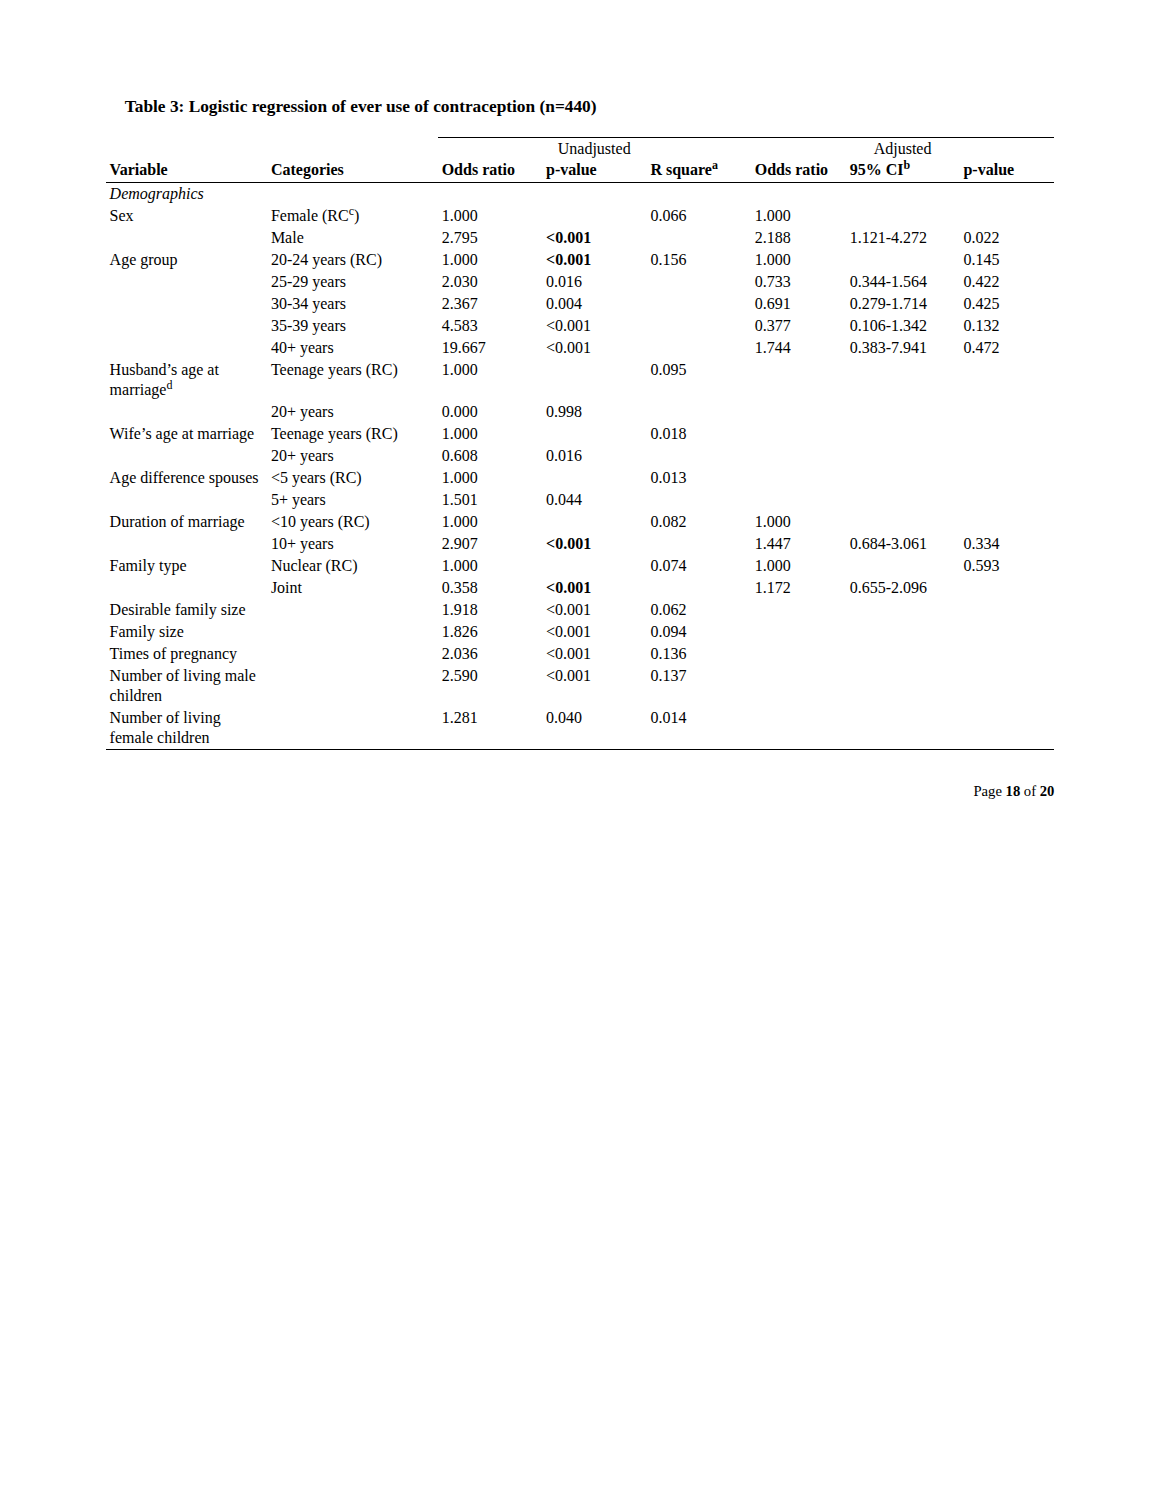Table 3: Logistic regression of ever use of contraception (n=440)
| | | Unadjusted | Adjusted |
| --- | --- | --- | --- |
| Variable | Categories | Odds ratio | p-value | R square a | Odds ratio | 95% CI b | p-value |
| Demographics |
| Sex | Female (RC c ) | 1.000 | | 0.066 | 1.000 | | |
| | Male | 2.795 | <0.001 | | 2.188 | 1.121-4.272 | 0.022 |
| Age group | 20-24 years (RC) | 1.000 | <0.001 | 0.156 | 1.000 | | 0.145 |
| | 25-29 years | 2.030 | 0.016 | | 0.733 | 0.344-1.564 | 0.422 |
| | 30-34 years | 2.367 | 0.004 | | 0.691 | 0.279-1.714 | 0.425 |
| | 35-39 years | 4.583 | <0.001 | | 0.377 | 0.106-1.342 | 0.132 |
| | 40+ years | 19.667 | <0.001 | | 1.744 | 0.383-7.941 | 0.472 |
| Husband’s age at marriage d | Teenage years (RC) | 1.000 | | 0.095 | | | |
| | 20+ years | 0.000 | 0.998 | | | | |
| Wife’s age at marriage | Teenage years (RC) | 1.000 | | 0.018 | | | |
| | 20+ years | 0.608 | 0.016 | | | | |
| Age difference spouses | <5 years (RC) | 1.000 | | 0.013 | | | |
| | 5+ years | 1.501 | 0.044 | | | | |
| Duration of marriage | <10 years (RC) | 1.000 | | 0.082 | 1.000 | | |
| | 10+ years | 2.907 | <0.001 | | 1.447 | 0.684-3.061 | 0.334 |
| Family type | Nuclear (RC) | 1.000 | | 0.074 | 1.000 | | 0.593 |
| | Joint | 0.358 | <0.001 | | 1.172 | 0.655-2.096 | |
| Desirable family size | | 1.918 | <0.001 | 0.062 | | | |
| Family size | | 1.826 | <0.001 | 0.094 | | | |
| Times of pregnancy | | 2.036 | <0.001 | 0.136 | | | |
| Number of living male children | | 2.590 | <0.001 | 0.137 | | | |
| Number of living female children | | 1.281 | 0.040 | 0.014 | | | |
Page 18 of 20